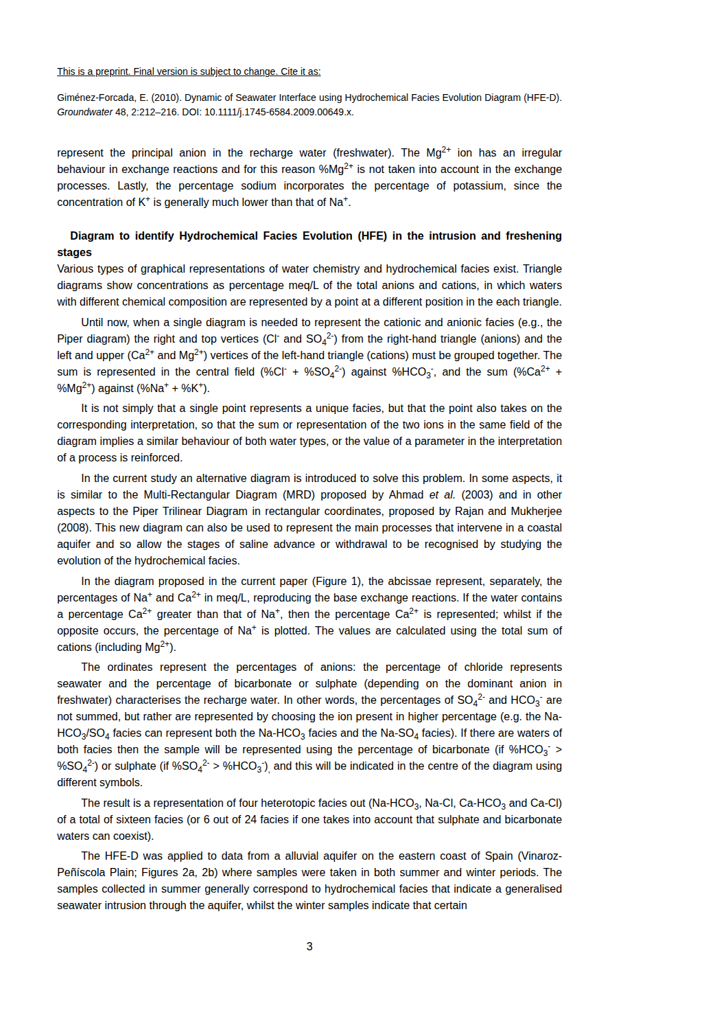This is a preprint. Final version is subject to change. Cite it as:
Giménez-Forcada, E. (2010). Dynamic of Seawater Interface using Hydrochemical Facies Evolution Diagram (HFE-D). Groundwater 48, 2:212–216. DOI: 10.1111/j.1745-6584.2009.00649.x.
represent the principal anion in the recharge water (freshwater). The Mg2+ ion has an irregular behaviour in exchange reactions and for this reason %Mg2+ is not taken into account in the exchange processes. Lastly, the percentage sodium incorporates the percentage of potassium, since the concentration of K+ is generally much lower than that of Na+.
Diagram to identify Hydrochemical Facies Evolution (HFE) in the intrusion and freshening stages
Various types of graphical representations of water chemistry and hydrochemical facies exist. Triangle diagrams show concentrations as percentage meq/L of the total anions and cations, in which waters with different chemical composition are represented by a point at a different position in the each triangle.
Until now, when a single diagram is needed to represent the cationic and anionic facies (e.g., the Piper diagram) the right and top vertices (Cl- and SO42-) from the right-hand triangle (anions) and the left and upper (Ca2+ and Mg2+) vertices of the left-hand triangle (cations) must be grouped together. The sum is represented in the central field (%Cl- + %SO42-) against %HCO3-, and the sum (%Ca2+ + %Mg2+) against (%Na+ + %K+).
It is not simply that a single point represents a unique facies, but that the point also takes on the corresponding interpretation, so that the sum or representation of the two ions in the same field of the diagram implies a similar behaviour of both water types, or the value of a parameter in the interpretation of a process is reinforced.
In the current study an alternative diagram is introduced to solve this problem. In some aspects, it is similar to the Multi-Rectangular Diagram (MRD) proposed by Ahmad et al. (2003) and in other aspects to the Piper Trilinear Diagram in rectangular coordinates, proposed by Rajan and Mukherjee (2008). This new diagram can also be used to represent the main processes that intervene in a coastal aquifer and so allow the stages of saline advance or withdrawal to be recognised by studying the evolution of the hydrochemical facies.
In the diagram proposed in the current paper (Figure 1), the abcissae represent, separately, the percentages of Na+ and Ca2+ in meq/L, reproducing the base exchange reactions. If the water contains a percentage Ca2+ greater than that of Na+, then the percentage Ca2+ is represented; whilst if the opposite occurs, the percentage of Na+ is plotted. The values are calculated using the total sum of cations (including Mg2+).
The ordinates represent the percentages of anions: the percentage of chloride represents seawater and the percentage of bicarbonate or sulphate (depending on the dominant anion in freshwater) characterises the recharge water. In other words, the percentages of SO42- and HCO3- are not summed, but rather are represented by choosing the ion present in higher percentage (e.g. the Na-HCO3/SO4 facies can represent both the Na-HCO3 facies and the Na-SO4 facies). If there are waters of both facies then the sample will be represented using the percentage of bicarbonate (if %HCO3- > %SO42-) or sulphate (if %SO42- > %HCO3-), and this will be indicated in the centre of the diagram using different symbols.
The result is a representation of four heterotopic facies out (Na-HCO3, Na-Cl, Ca-HCO3 and Ca-Cl) of a total of sixteen facies (or 6 out of 24 facies if one takes into account that sulphate and bicarbonate waters can coexist).
The HFE-D was applied to data from a alluvial aquifer on the eastern coast of Spain (Vinaroz-Peñíscola Plain; Figures 2a, 2b) where samples were taken in both summer and winter periods. The samples collected in summer generally correspond to hydrochemical facies that indicate a generalised seawater intrusion through the aquifer, whilst the winter samples indicate that certain
3